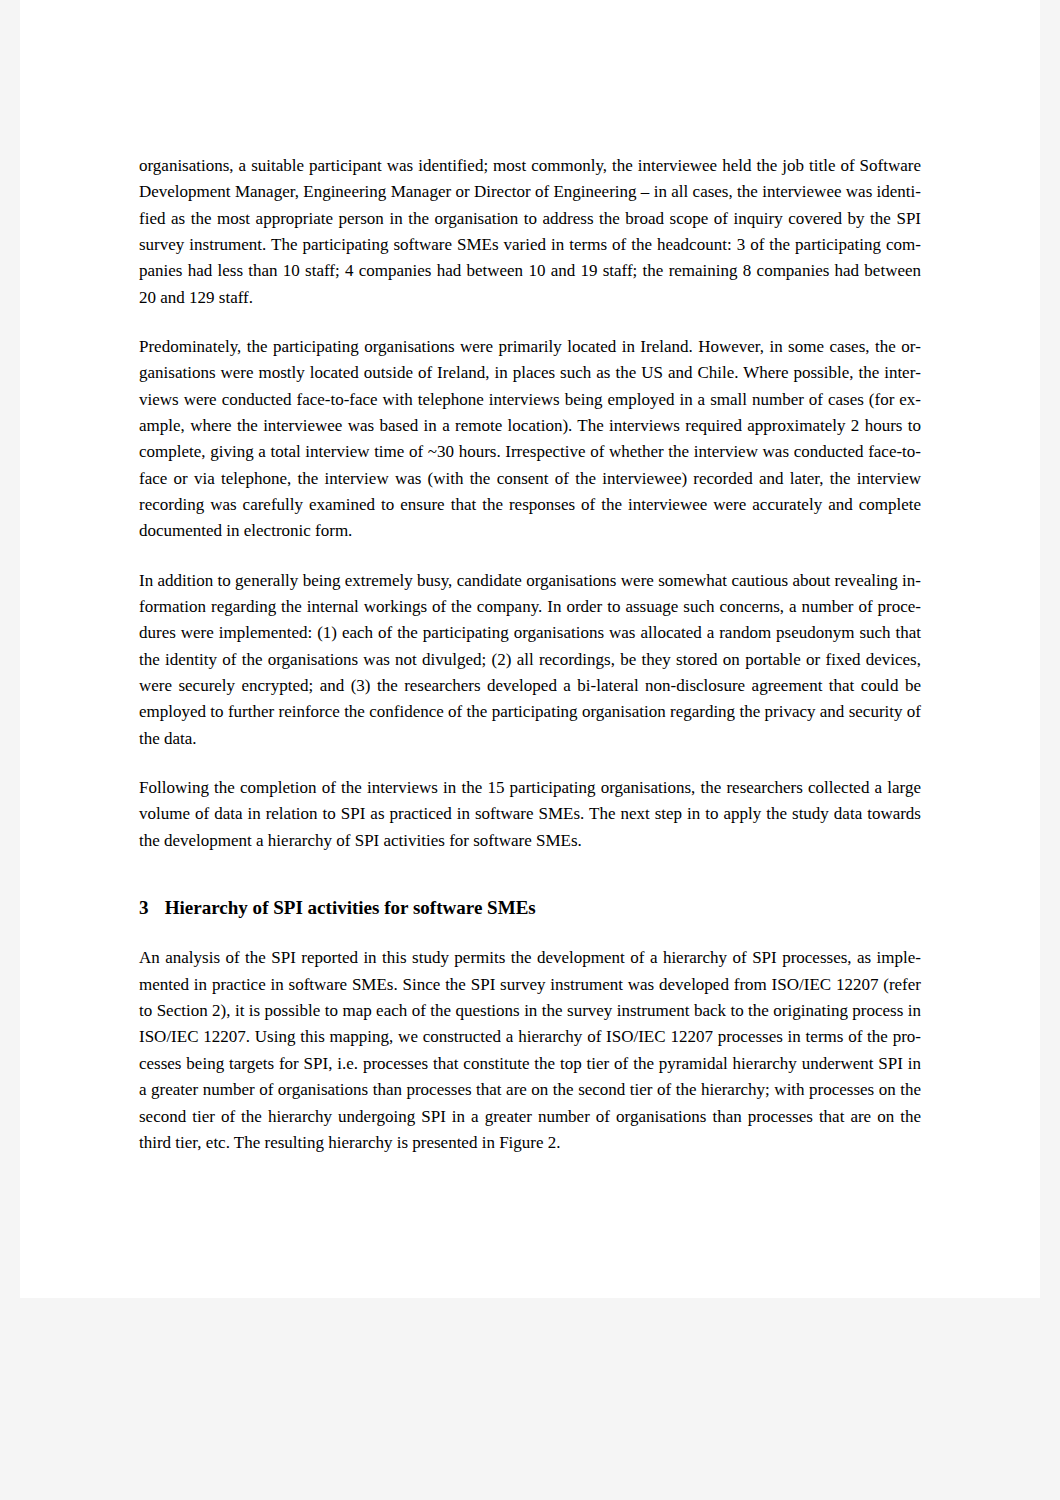organisations, a suitable participant was identified; most commonly, the interviewee held the job title of Software Development Manager, Engineering Manager or Director of Engineering – in all cases, the interviewee was identified as the most appropriate person in the organisation to address the broad scope of inquiry covered by the SPI survey instrument. The participating software SMEs varied in terms of the headcount: 3 of the participating companies had less than 10 staff; 4 companies had between 10 and 19 staff; the remaining 8 companies had between 20 and 129 staff.
Predominately, the participating organisations were primarily located in Ireland. However, in some cases, the organisations were mostly located outside of Ireland, in places such as the US and Chile. Where possible, the interviews were conducted face-to-face with telephone interviews being employed in a small number of cases (for example, where the interviewee was based in a remote location). The interviews required approximately 2 hours to complete, giving a total interview time of ~30 hours. Irrespective of whether the interview was conducted face-to-face or via telephone, the interview was (with the consent of the interviewee) recorded and later, the interview recording was carefully examined to ensure that the responses of the interviewee were accurately and complete documented in electronic form.
In addition to generally being extremely busy, candidate organisations were somewhat cautious about revealing information regarding the internal workings of the company. In order to assuage such concerns, a number of procedures were implemented: (1) each of the participating organisations was allocated a random pseudonym such that the identity of the organisations was not divulged; (2) all recordings, be they stored on portable or fixed devices, were securely encrypted; and (3) the researchers developed a bi-lateral non-disclosure agreement that could be employed to further reinforce the confidence of the participating organisation regarding the privacy and security of the data.
Following the completion of the interviews in the 15 participating organisations, the researchers collected a large volume of data in relation to SPI as practiced in software SMEs. The next step in to apply the study data towards the development a hierarchy of SPI activities for software SMEs.
3 Hierarchy of SPI activities for software SMEs
An analysis of the SPI reported in this study permits the development of a hierarchy of SPI processes, as implemented in practice in software SMEs. Since the SPI survey instrument was developed from ISO/IEC 12207 (refer to Section 2), it is possible to map each of the questions in the survey instrument back to the originating process in ISO/IEC 12207. Using this mapping, we constructed a hierarchy of ISO/IEC 12207 processes in terms of the processes being targets for SPI, i.e. processes that constitute the top tier of the pyramidal hierarchy underwent SPI in a greater number of organisations than processes that are on the second tier of the hierarchy; with processes on the second tier of the hierarchy undergoing SPI in a greater number of organisations than processes that are on the third tier, etc. The resulting hierarchy is presented in Figure 2.